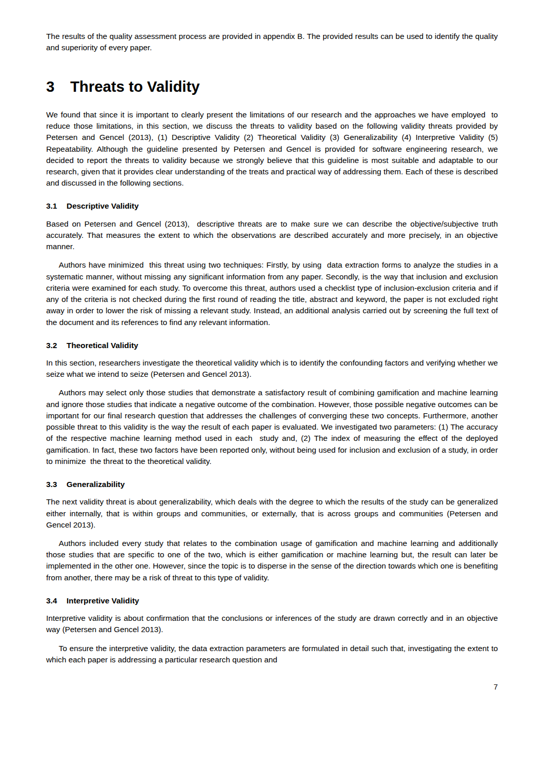The results of the quality assessment process are provided in appendix B. The provided results can be used to identify the quality and superiority of every paper.
3 Threats to Validity
We found that since it is important to clearly present the limitations of our research and the approaches we have employed to reduce those limitations, in this section, we discuss the threats to validity based on the following validity threats provided by Petersen and Gencel (2013), (1) Descriptive Validity (2) Theoretical Validity (3) Generalizability (4) Interpretive Validity (5) Repeatability. Although the guideline presented by Petersen and Gencel is provided for software engineering research, we decided to report the threats to validity because we strongly believe that this guideline is most suitable and adaptable to our research, given that it provides clear understanding of the treats and practical way of addressing them. Each of these is described and discussed in the following sections.
3.1 Descriptive Validity
Based on Petersen and Gencel (2013), descriptive threats are to make sure we can describe the objective/subjective truth accurately. That measures the extent to which the observations are described accurately and more precisely, in an objective manner.
Authors have minimized this threat using two techniques: Firstly, by using data extraction forms to analyze the studies in a systematic manner, without missing any significant information from any paper. Secondly, is the way that inclusion and exclusion criteria were examined for each study. To overcome this threat, authors used a checklist type of inclusion-exclusion criteria and if any of the criteria is not checked during the first round of reading the title, abstract and keyword, the paper is not excluded right away in order to lower the risk of missing a relevant study. Instead, an additional analysis carried out by screening the full text of the document and its references to find any relevant information.
3.2 Theoretical Validity
In this section, researchers investigate the theoretical validity which is to identify the confounding factors and verifying whether we seize what we intend to seize (Petersen and Gencel 2013).
Authors may select only those studies that demonstrate a satisfactory result of combining gamification and machine learning and ignore those studies that indicate a negative outcome of the combination. However, those possible negative outcomes can be important for our final research question that addresses the challenges of converging these two concepts. Furthermore, another possible threat to this validity is the way the result of each paper is evaluated. We investigated two parameters: (1) The accuracy of the respective machine learning method used in each study and, (2) The index of measuring the effect of the deployed gamification. In fact, these two factors have been reported only, without being used for inclusion and exclusion of a study, in order to minimize the threat to the theoretical validity.
3.3 Generalizability
The next validity threat is about generalizability, which deals with the degree to which the results of the study can be generalized either internally, that is within groups and communities, or externally, that is across groups and communities (Petersen and Gencel 2013).
Authors included every study that relates to the combination usage of gamification and machine learning and additionally those studies that are specific to one of the two, which is either gamification or machine learning but, the result can later be implemented in the other one. However, since the topic is to disperse in the sense of the direction towards which one is benefiting from another, there may be a risk of threat to this type of validity.
3.4 Interpretive Validity
Interpretive validity is about confirmation that the conclusions or inferences of the study are drawn correctly and in an objective way (Petersen and Gencel 2013).
To ensure the interpretive validity, the data extraction parameters are formulated in detail such that, investigating the extent to which each paper is addressing a particular research question and
7